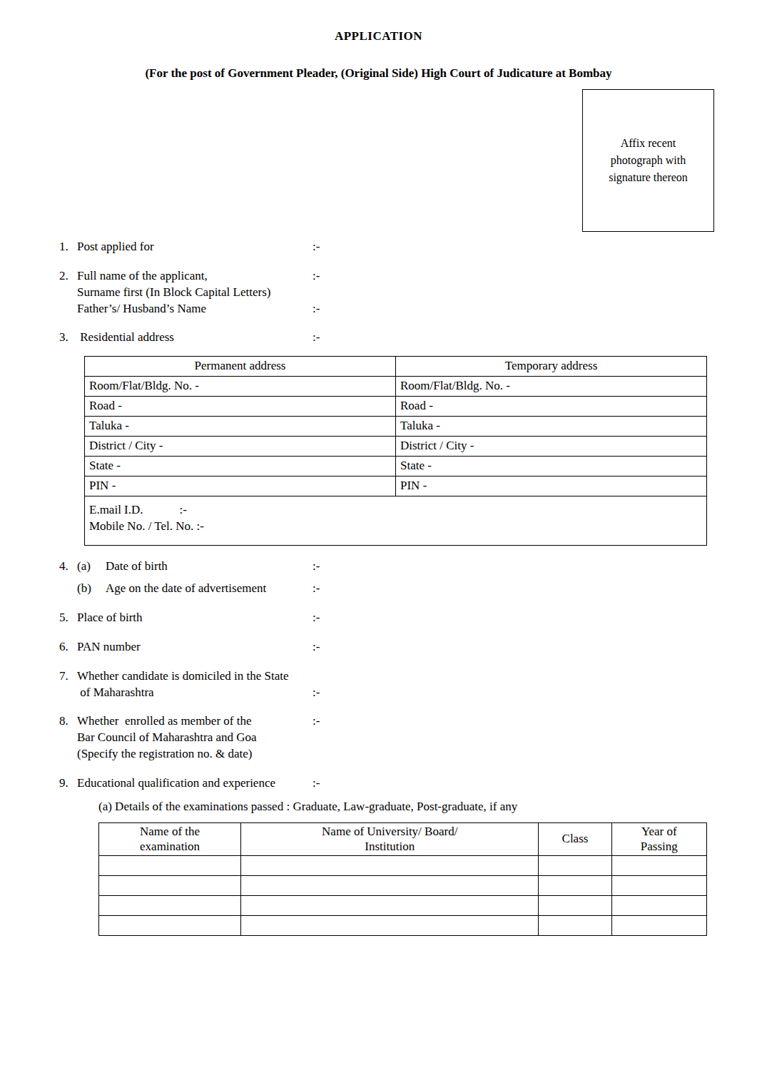APPLICATION
(For the post of Government Pleader, (Original Side) High Court of Judicature at Bombay
Affix recent
photograph with
signature thereon
Post applied for:-
Full name of the applicant,:-
Surname first (In Block Capital Letters)
Father’s/ Husband’s Name:-
Residential address:-
| Permanent address | Temporary address |
| --- | --- |
| Room/Flat/Bldg. No. - | Room/Flat/Bldg. No. - |
| Road - | Road - |
| Taluka - | Taluka - |
| District / City - | District / City - |
| State - | State - |
| PIN - | PIN - |
| E.mail I.D. :- Mobile No. / Tel. No. :- |
(a) Date of birth:-
(b) Age on the date of advertisement:-
Place of birth:-
PAN number:-
Whether candidate is domiciled in the State
of Maharashtra:-
Whether enrolled as member of the:-
Bar Council of Maharashtra and Goa
(Specify the registration no. & date)
Educational qualification and experience:-
(a) Details of the examinations passed : Graduate, Law-graduate, Post-graduate, if any
| Name of the examination | Name of University/ Board/ Institution | Class | Year of Passing |
| --- | --- | --- | --- |